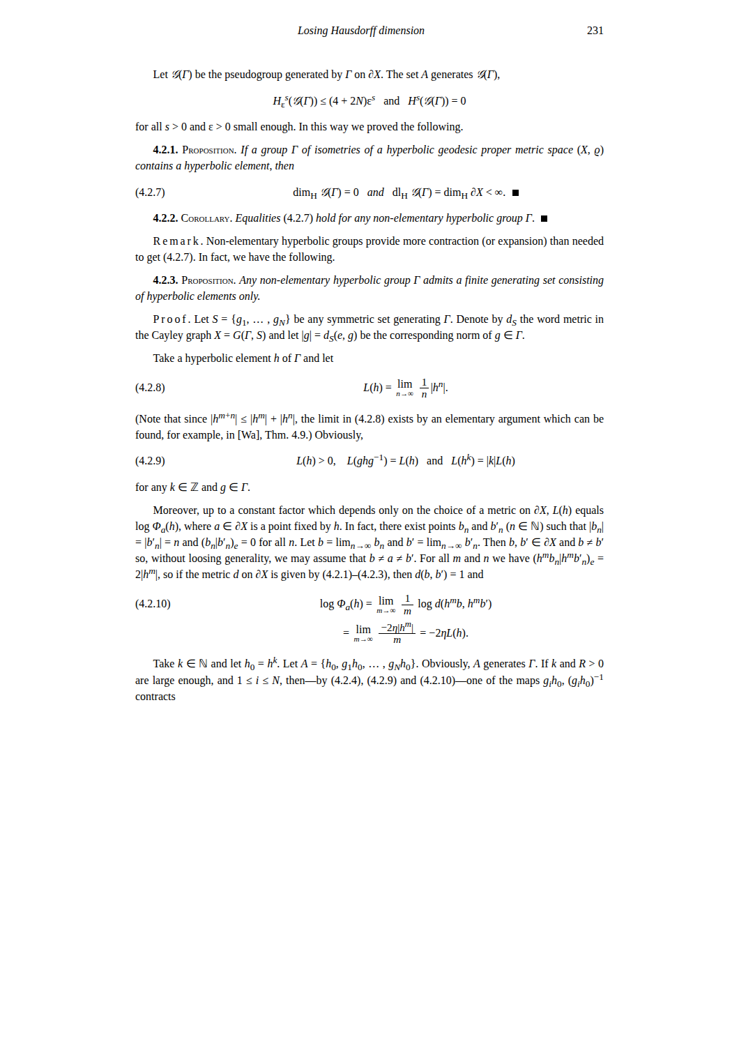Losing Hausdorff dimension 231
Let 𝒢(Γ) be the pseudogroup generated by Γ on ∂X. The set A generates 𝒢(Γ),
Hεs(𝒢(Γ)) ≤ (4 + 2N)εs and Hs(𝒢(Γ)) = 0
for all s > 0 and ε > 0 small enough. In this way we proved the following.
4.2.1. Proposition. If a group Γ of isometries of a hyperbolic geodesic proper metric space (X, ϱ) contains a hyperbolic element, then
(4.2.7) dimH 𝒢(Γ) = 0 and dlH 𝒢(Γ) = dimH ∂X < ∞.
4.2.2. Corollary. Equalities (4.2.7) hold for any non-elementary hyperbolic group Γ.
Remark. Non-elementary hyperbolic groups provide more contraction (or expansion) than needed to get (4.2.7). In fact, we have the following.
4.2.3. Proposition. Any non-elementary hyperbolic group Γ admits a finite generating set consisting of hyperbolic elements only.
Proof. Let S = {g1, … , gN} be any symmetric set generating Γ. Denote by dS the word metric in the Cayley graph X = G(Γ, S) and let |g| = dS(e, g) be the corresponding norm of g ∈ Γ.
Take a hyperbolic element h of Γ and let
(4.2.8) L(h) = lim n→∞ 1 n|hn|.
(Note that since |hm+n| ≤ |hm| + |hn|, the limit in (4.2.8) exists by an elementary argument which can be found, for example, in [Wa], Thm. 4.9.) Obviously,
(4.2.9) L(h) > 0, L(ghg−1) = L(h) and L(hk) = |k|L(h)
for any k ∈ ℤ and g ∈ Γ.
Moreover, up to a constant factor which depends only on the choice of a metric on ∂X, L(h) equals log Φa(h), where a ∈ ∂X is a point fixed by h. In fact, there exist points bn and b′n (n ∈ ℕ) such that |bn| = |b′n| = n and (bn|b′n)e = 0 for all n. Let b = limn→∞ bn and b′ = limn→∞ b′n. Then b, b′ ∈ ∂X and b ≠ b′ so, without loosing generality, we may assume that b ≠ a ≠ b′. For all m and n we have (hmbn|hmb′n)e = 2|hm|, so if the metric d on ∂X is given by (4.2.1)–(4.2.3), then d(b, b′) = 1 and
(4.2.10) log Φa(h) = lim m→∞ 1 m log d(hmb, hmb′)
= lim m→∞ −2η|hm|m = −2ηL(h).
Take k ∈ ℕ and let h0 = hk. Let A = {h0, g1h0, … , gNh0}. Obviously, A generates Γ. If k and R > 0 are large enough, and 1 ≤ i ≤ N, then—by (4.2.4), (4.2.9) and (4.2.10)—one of the maps gih0, (gih0)−1 contracts